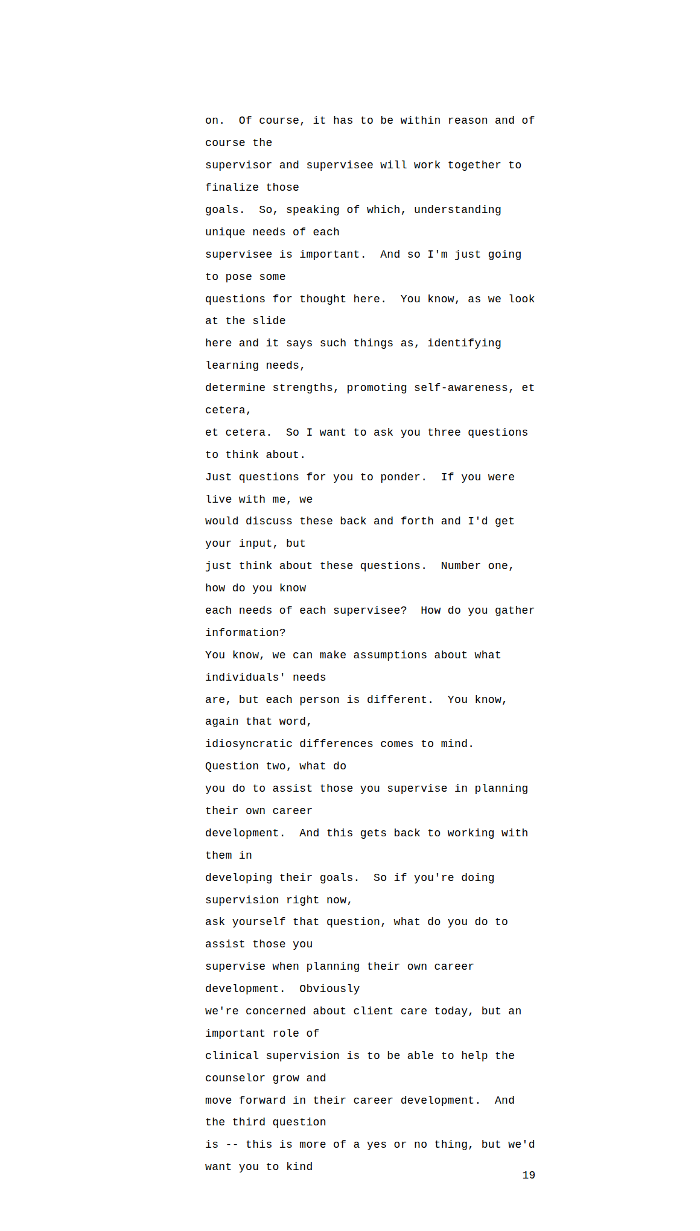on. Of course, it has to be within reason and of course the supervisor and supervisee will work together to finalize those goals. So, speaking of which, understanding unique needs of each supervisee is important. And so I'm just going to pose some questions for thought here. You know, as we look at the slide here and it says such things as, identifying learning needs, determine strengths, promoting self-awareness, et cetera, et cetera. So I want to ask you three questions to think about. Just questions for you to ponder. If you were live with me, we would discuss these back and forth and I'd get your input, but just think about these questions. Number one, how do you know each needs of each supervisee? How do you gather information? You know, we can make assumptions about what individuals' needs are, but each person is different. You know, again that word, idiosyncratic differences comes to mind. Question two, what do you do to assist those you supervise in planning their own career development. And this gets back to working with them in developing their goals. So if you're doing supervision right now, ask yourself that question, what do you do to assist those you supervise when planning their own career development. Obviously we're concerned about client care today, but an important role of clinical supervision is to be able to help the counselor grow and move forward in their career development. And the third question is -- this is more of a yes or no thing, but we'd want you to kind
19